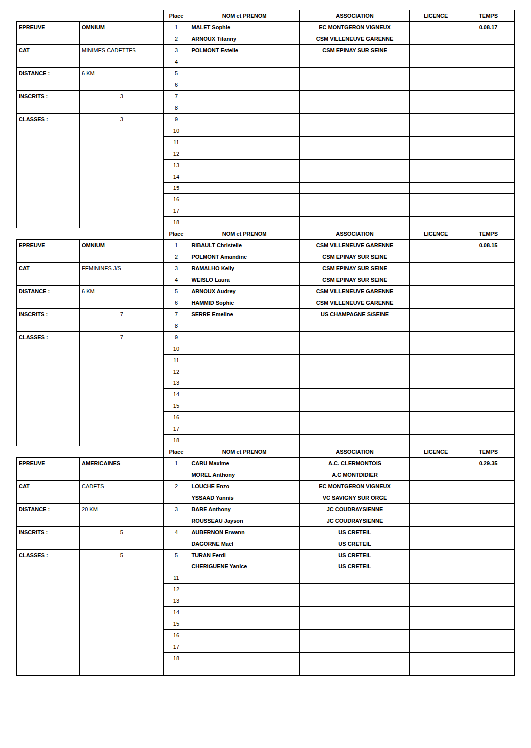| | | Place | NOM et PRENOM | ASSOCIATION | LICENCE | TEMPS |
| EPREUVE | OMNIUM | 1 | MALET Sophie | EC MONTGERON VIGNEUX | | 0.08.17 |
| | | 2 | ARNOUX Tifanny | CSM VILLENEUVE GARENNE | | |
| CAT | MINIMES CADETTES | 3 | POLMONT Estelle | CSM EPINAY SUR SEINE | | |
| | | 4 | | | | |
| DISTANCE : | 6 KM | 5 | | | | |
| | | 6 | | | | |
| INSCRITS : | 3 | 7 | | | | |
| | | 8 | | | | |
| CLASSES : | 3 | 9 | | | | |
| | | 10 | | | | |
| | | 11 | | | | |
| | | 12 | | | | |
| | | 13 | | | | |
| | | 14 | | | | |
| | | 15 | | | | |
| | | 16 | | | | |
| | | 17 | | | | |
| | | 18 | | | | |
| | | Place | NOM et PRENOM | ASSOCIATION | LICENCE | TEMPS |
| EPREUVE | OMNIUM | 1 | RIBAULT Christelle | CSM VILLENEUVE GARENNE | | 0.08.15 |
| | | 2 | POLMONT Amandine | CSM EPINAY SUR SEINE | | |
| CAT | FEMININES J/S | 3 | RAMALHO Kelly | CSM EPINAY SUR SEINE | | |
| | | 4 | WEISLO Laura | CSM EPINAY SUR SEINE | | |
| DISTANCE : | 6 KM | 5 | ARNOUX Audrey | CSM VILLENEUVE GARENNE | | |
| | | 6 | HAMMID Sophie | CSM VILLENEUVE GARENNE | | |
| INSCRITS : | 7 | 7 | SERRE Emeline | US CHAMPAGNE S/SEINE | | |
| | | 8 | | | | |
| CLASSES : | 7 | 9 | | | | |
| | | 10 | | | | |
| | | 11 | | | | |
| | | 12 | | | | |
| | | 13 | | | | |
| | | 14 | | | | |
| | | 15 | | | | |
| | | 16 | | | | |
| | | 17 | | | | |
| | | 18 | | | | |
| | | Place | NOM et PRENOM | ASSOCIATION | LICENCE | TEMPS |
| EPREUVE | AMERICAINES | 1 | CARU Maxime | A.C. CLERMONTOIS | | 0.29.35 |
| | | | MOREL Anthony | A.C MONTDIDIER | | |
| CAT | CADETS | 2 | LOUCHE Enzo | EC MONTGERON VIGNEUX | | |
| | | | YSSAAD Yannis | VC SAVIGNY SUR ORGE | | |
| DISTANCE : | 20 KM | 3 | BARE Anthony | JC COUDRAYSIENNE | | |
| | | | ROUSSEAU Jayson | JC COUDRAYSIENNE | | |
| INSCRITS : | 5 | 4 | AUBERNON Erwann | US CRETEIL | | |
| | | | DAGORNE Maël | US CRETEIL | | |
| CLASSES : | 5 | 5 | TURAN Ferdi | US CRETEIL | | |
| | | | CHERIGUENE Yanice | US CRETEIL | | |
| | | 11 | | | | |
| | | 12 | | | | |
| | | 13 | | | | |
| | | 14 | | | | |
| | | 15 | | | | |
| | | 16 | | | | |
| | | 17 | | | | |
| | | 18 | | | | |